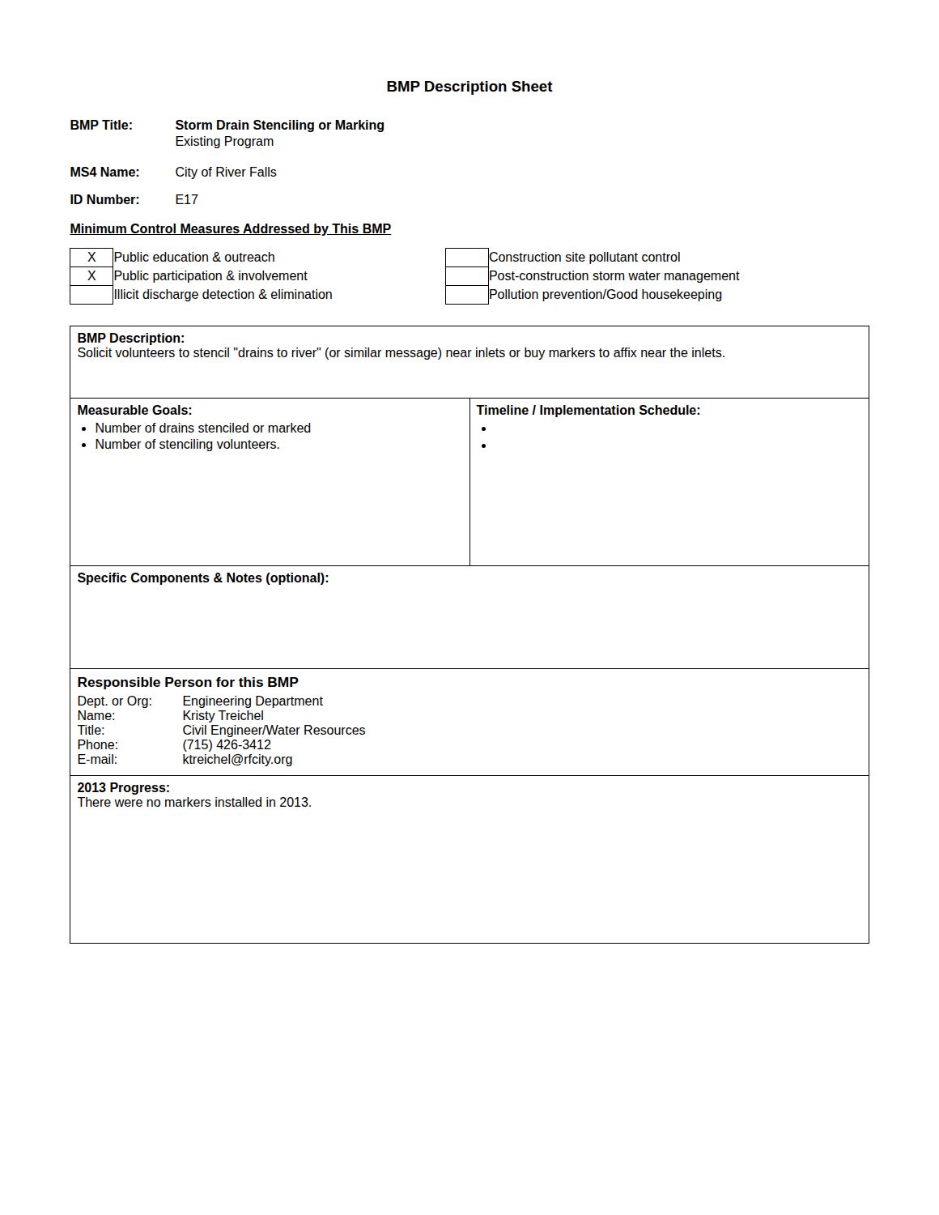BMP Description Sheet
BMP Title:
Storm Drain Stenciling or Marking
Existing Program
MS4 Name:
City of River Falls
ID Number:
E17
Minimum Control Measures Addressed by This BMP
| X | Public education & outreach | | Construction site pollutant control |
| X | Public participation & involvement | | Post-construction storm water management |
| | Illicit discharge detection & elimination | | Pollution prevention/Good housekeeping |
| BMP Description: Solicit volunteers to stencil "drains to river" (or similar message) near inlets or buy markers to affix near the inlets. |
| Measurable Goals: Number of drains stenciled or marked Number of stenciling volunteers. | Timeline / Implementation Schedule: |
| Specific Components & Notes (optional): |
| Responsible Person for this BMP Dept. or Org: Engineering Department Name: Kristy Treichel Title: Civil Engineer/Water Resources Phone: (715) 426-3412 E-mail: ktreichel@rfcity.org |
| 2013 Progress: There were no markers installed in 2013. |